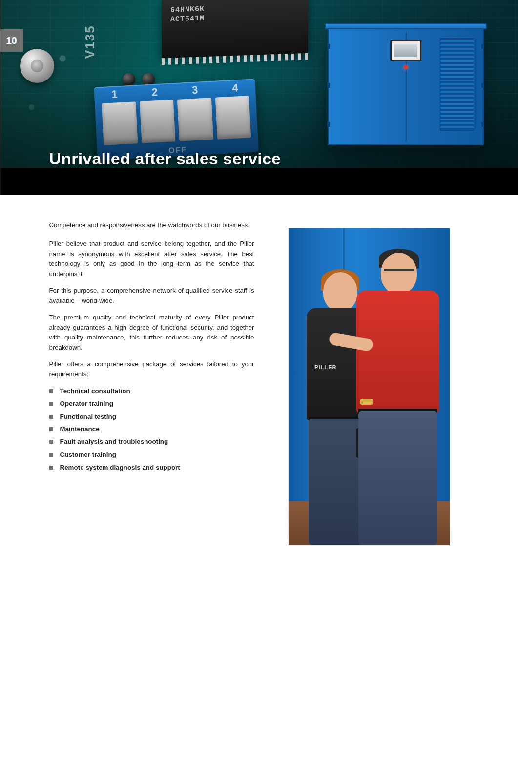V135
TV106
64HNK6K
ACT541M
1234
OFF
10
Unrivalled after sales service
Competence and responsiveness are the watchwords of our business.
Piller believe that product and service belong together, and the Piller name is synonymous with excellent after sales service. The best technology is only as good in the long term as the service that underpins it.
For this purpose, a comprehensive network of qualified service staff is available – world-wide.
The premium quality and technical maturity of every Piller product already guarantees a high degree of functional security, and together with quality maintenance, this further reduces any risk of possible breakdown.
Piller offers a comprehensive package of services tailored to your requirements:
Technical consultation
Operator training
Functional testing
Maintenance
Fault analysis and troubleshooting
Customer training
Remote system diagnosis and support
PILLER